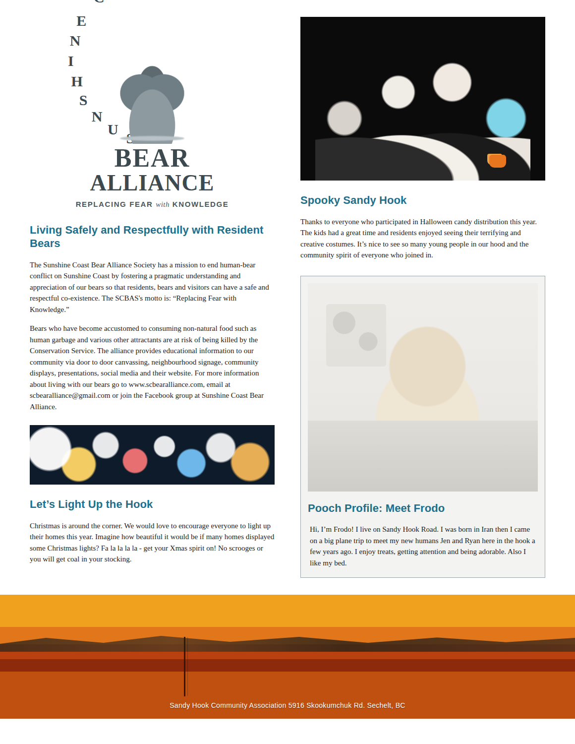S U N S H I N E C O A S T
BEAR
ALLIANCE
REPLACING FEAR with KNOWLEDGE
Living Safely and Respectfully with Resident Bears
The Sunshine Coast Bear Alliance Society has a mission to end human-bear conflict on Sunshine Coast by fostering a pragmatic understanding and appreciation of our bears so that residents, bears and visitors can have a safe and respectful co-existence. The SCBAS's motto is: “Replacing Fear with Knowledge.”
Bears who have become accustomed to consuming non-natural food such as human garbage and various other attractants are at risk of being killed by the Conservation Service. The alliance provides educational information to our community via door to door canvassing, neighbourhood signage, community displays, presentations, social media and their website. For more information about living with our bears go to www.scbearalliance.com, email at scbearalliance@gmail.com or join the Facebook group at Sunshine Coast Bear Alliance.
Let’s Light Up the Hook
Christmas is around the corner. We would love to encourage everyone to light up their homes this year. Imagine how beautiful it would be if many homes displayed some Christmas lights? Fa la la la la - get your Xmas spirit on! No scrooges or you will get coal in your stocking.
Spooky Sandy Hook
Thanks to everyone who participated in Halloween candy distribution this year. The kids had a great time and residents enjoyed seeing their terrifying and creative costumes. It’s nice to see so many young people in our hood and the community spirit of everyone who joined in.
Pooch Profile: Meet Frodo
Hi, I’m Frodo! I live on Sandy Hook Road. I was born in Iran then I came on a big plane trip to meet my new humans Jen and Ryan here in the hook a few years ago. I enjoy treats, getting attention and being adorable. Also I like my bed.
Sandy Hook Community Association 5916 Skookumchuk Rd. Sechelt, BC